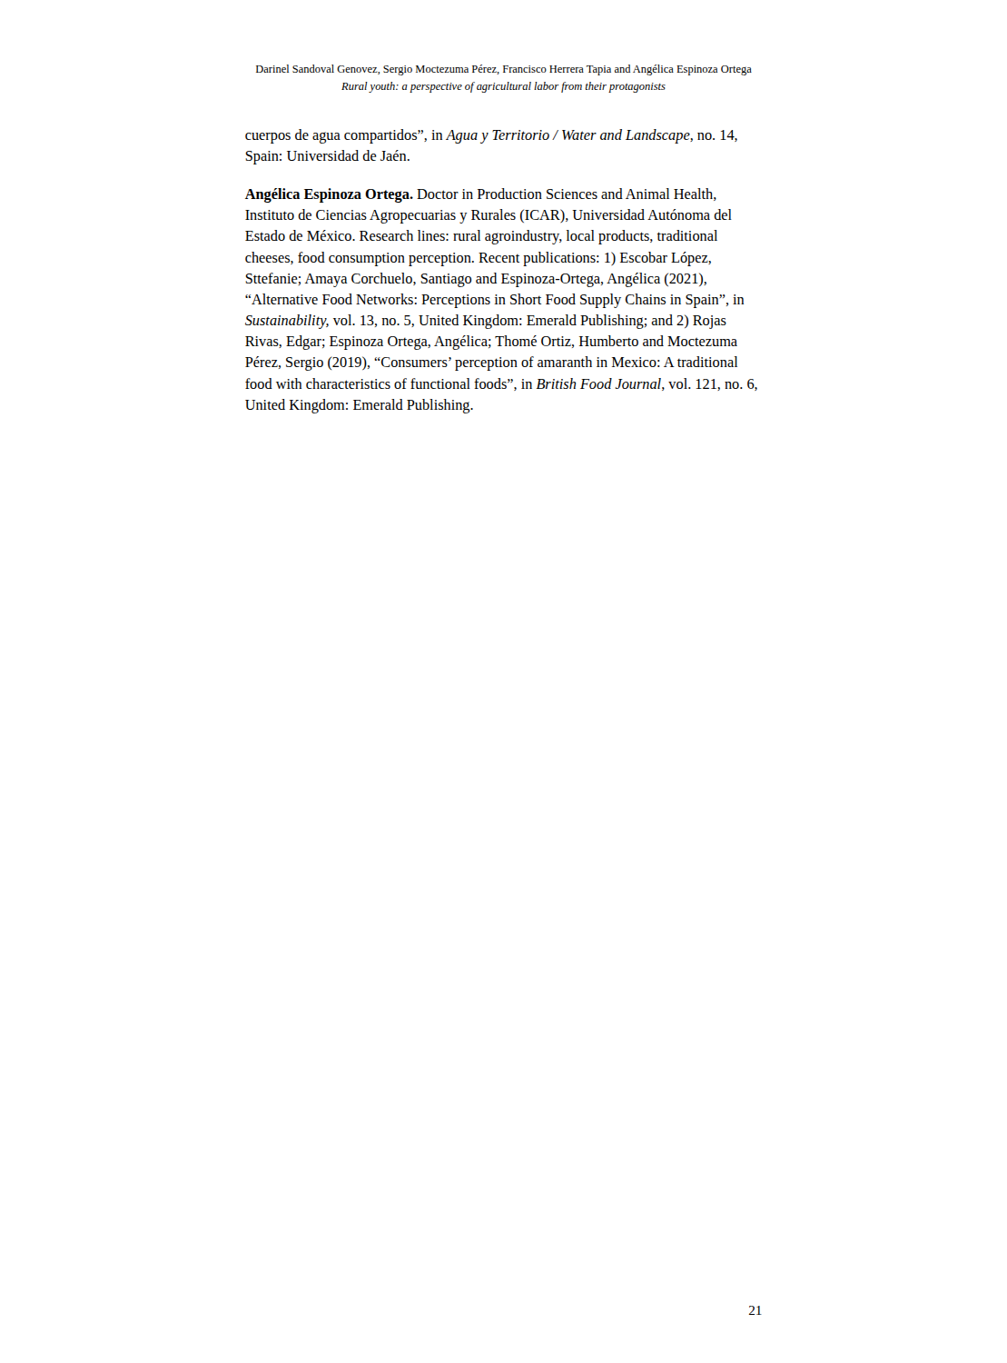Darinel Sandoval Genovez, Sergio Moctezuma Pérez, Francisco Herrera Tapia and Angélica Espinoza Ortega Rural youth: a perspective of agricultural labor from their protagonists
cuerpos de agua compartidos”, in Agua y Territorio / Water and Landscape, no. 14, Spain: Universidad de Jaén.
Angélica Espinoza Ortega. Doctor in Production Sciences and Animal Health, Instituto de Ciencias Agropecuarias y Rurales (ICAR), Universidad Autónoma del Estado de México. Research lines: rural agroindustry, local products, traditional cheeses, food consumption perception. Recent publications: 1) Escobar López, Sttefanie; Amaya Corchuelo, Santiago and Espinoza-Ortega, Angélica (2021), “Alternative Food Networks: Perceptions in Short Food Supply Chains in Spain”, in Sustainability, vol. 13, no. 5, United Kingdom: Emerald Publishing; and 2) Rojas Rivas, Edgar; Espinoza Ortega, Angélica; Thomé Ortiz, Humberto and Moctezuma Pérez, Sergio (2019), “Consumers’ perception of amaranth in Mexico: A traditional food with characteristics of functional foods”, in British Food Journal, vol. 121, no. 6, United Kingdom: Emerald Publishing.
21